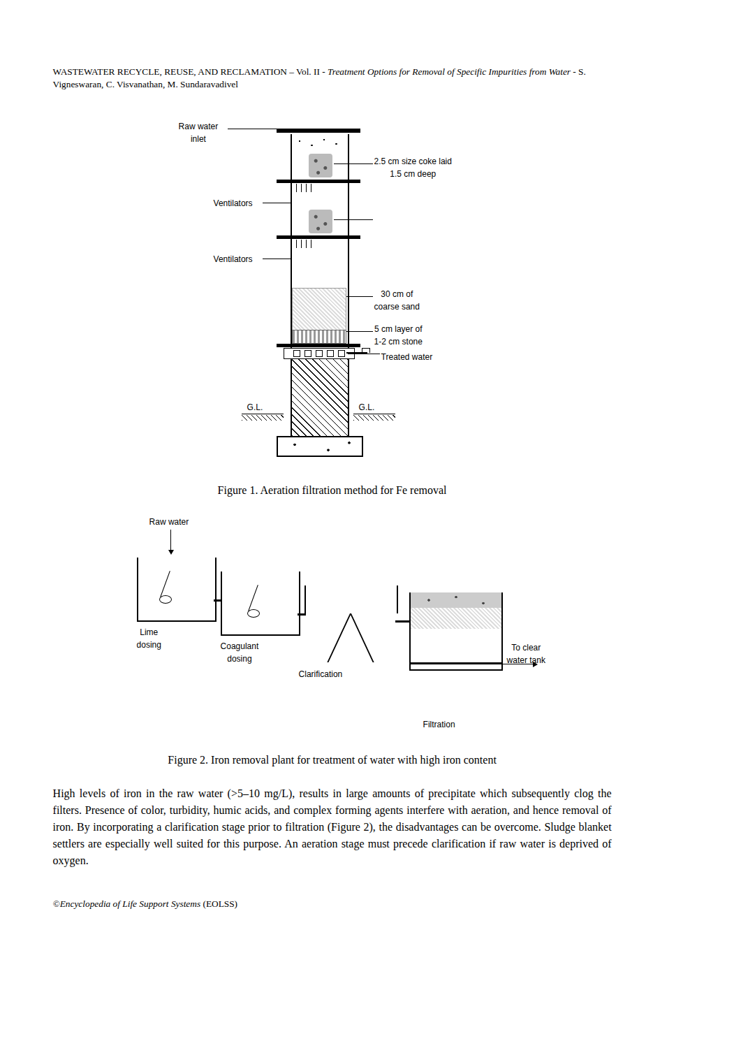WASTEWATER RECYCLE, REUSE, AND RECLAMATION – Vol. II - Treatment Options for Removal of Specific Impurities from Water - S. Vigneswaran, C. Visvanathan, M. Sundaravadivel
Raw water
inlet
Ventilators
Ventilators
G.L.
G.L.
2.5 cm size coke laid
1.5 cm deep
30 cm of
coarse sand
5 cm layer of
1-2 cm stone
Treated water
Figure 1. Aeration filtration method for Fe removal
Raw water
Lime
dosing
Coagulant
dosing
Clarification
Filtration
To clear
water tank
Figure 2. Iron removal plant for treatment of water with high iron content
High levels of iron in the raw water (>5–10 mg/L), results in large amounts of precipitate which subsequently clog the filters. Presence of color, turbidity, humic acids, and complex forming agents interfere with aeration, and hence removal of iron. By incorporating a clarification stage prior to filtration (Figure 2), the disadvantages can be overcome. Sludge blanket settlers are especially well suited for this purpose. An aeration stage must precede clarification if raw water is deprived of oxygen.
©Encyclopedia of Life Support Systems (EOLSS)